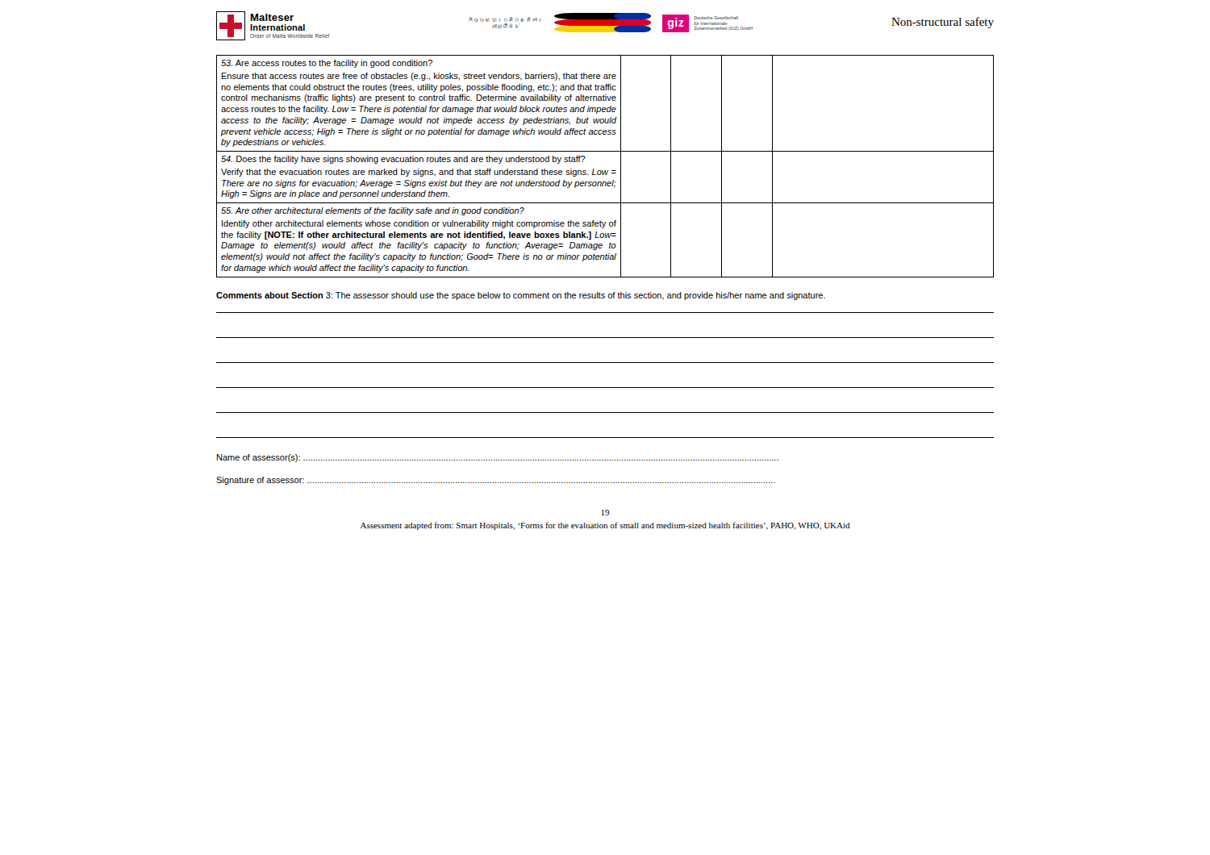Malteser
International
Order of Malta Worldwide Relief
កិច្ចសហប្រតិបត្តិការ
អាល្លឺម៉ង់
giz
Deutsche Gesellschaft
für Internationale
Zusammenarbeit (GIZ) GmbH
Non-structural safety
| 53. Are access routes to the facility in good condition? Ensure that access routes are free of obstacles (e.g., kiosks, street vendors, barriers), that there are no elements that could obstruct the routes (trees, utility poles, possible flooding, etc.); and that traffic control mechanisms (traffic lights) are present to control traffic. Determine availability of alternative access routes to the facility. Low = There is potential for damage that would block routes and impede access to the facility; Average = Damage would not impede access by pedestrians, but would prevent vehicle access; High = There is slight or no potential for damage which would affect access by pedestrians or vehicles. | | | | |
| 54. Does the facility have signs showing evacuation routes and are they understood by staff? Verify that the evacuation routes are marked by signs, and that staff understand these signs. Low = There are no signs for evacuation; Average = Signs exist but they are not understood by personnel; High = Signs are in place and personnel understand them. | | | | |
| 55. Are other architectural elements of the facility safe and in good condition? Identify other architectural elements whose condition or vulnerability might compromise the safety of the facility [NOTE: If other architectural elements are not identified, leave boxes blank.] Low= Damage to element(s) would affect the facility's capacity to function; Average= Damage to element(s) would not affect the facility's capacity to function; Good= There is no or minor potential for damage which would affect the facility's capacity to function. | | | | |
Comments about Section 3: The assessor should use the space below to comment on the results of this section, and provide his/her name and signature.
Name of assessor(s): .................................................................................................................................................................................................
Signature of assessor: ..............................................................................................................................................................................................
19
Assessment adapted from: Smart Hospitals, ‘Forms for the evaluation of small and medium-sized health facilities’, PAHO, WHO, UKAid